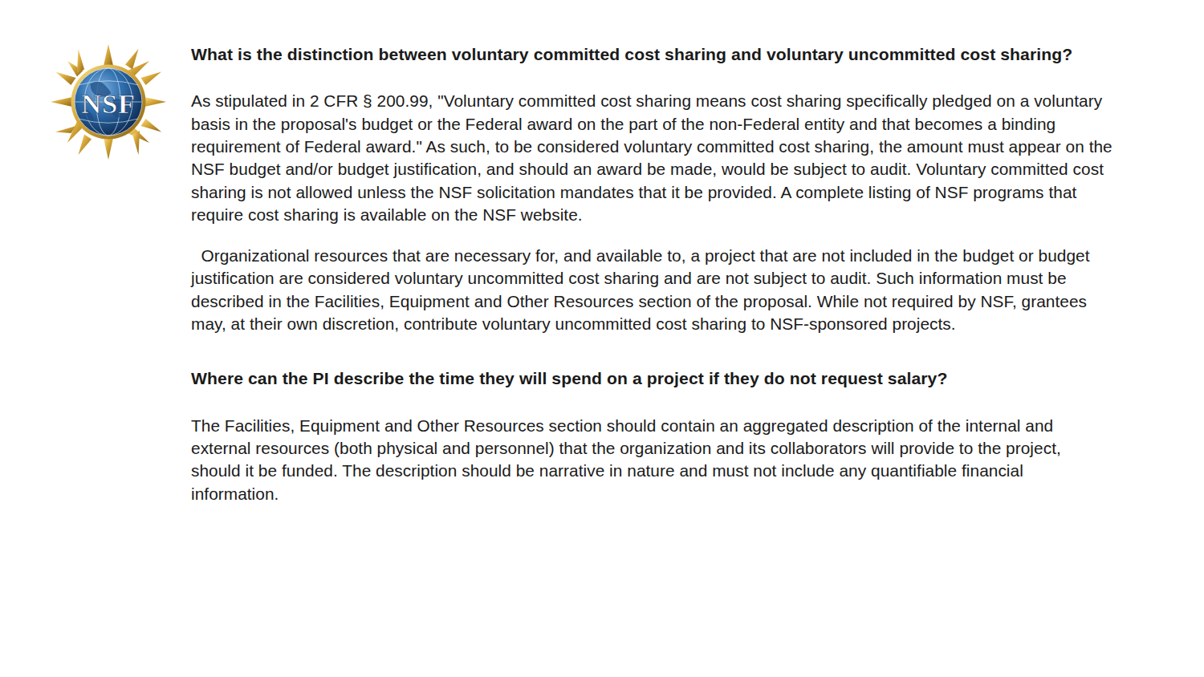NSF
What is the distinction between voluntary committed cost sharing and voluntary uncommitted cost sharing?
As stipulated in 2 CFR § 200.99, "Voluntary committed cost sharing means cost sharing specifically pledged on a voluntary basis in the proposal's budget or the Federal award on the part of the non-Federal entity and that becomes a binding requirement of Federal award." As such, to be considered voluntary committed cost sharing, the amount must appear on the NSF budget and/or budget justification, and should an award be made, would be subject to audit. Voluntary committed cost sharing is not allowed unless the NSF solicitation mandates that it be provided. A complete listing of NSF programs that require cost sharing is available on the NSF website.
Organizational resources that are necessary for, and available to, a project that are not included in the budget or budget justification are considered voluntary uncommitted cost sharing and are not subject to audit. Such information must be described in the Facilities, Equipment and Other Resources section of the proposal. While not required by NSF, grantees may, at their own discretion, contribute voluntary uncommitted cost sharing to NSF-sponsored projects.
Where can the PI describe the time they will spend on a project if they do not request salary?
The Facilities, Equipment and Other Resources section should contain an aggregated description of the internal and external resources (both physical and personnel) that the organization and its collaborators will provide to the project, should it be funded. The description should be narrative in nature and must not include any quantifiable financial information.